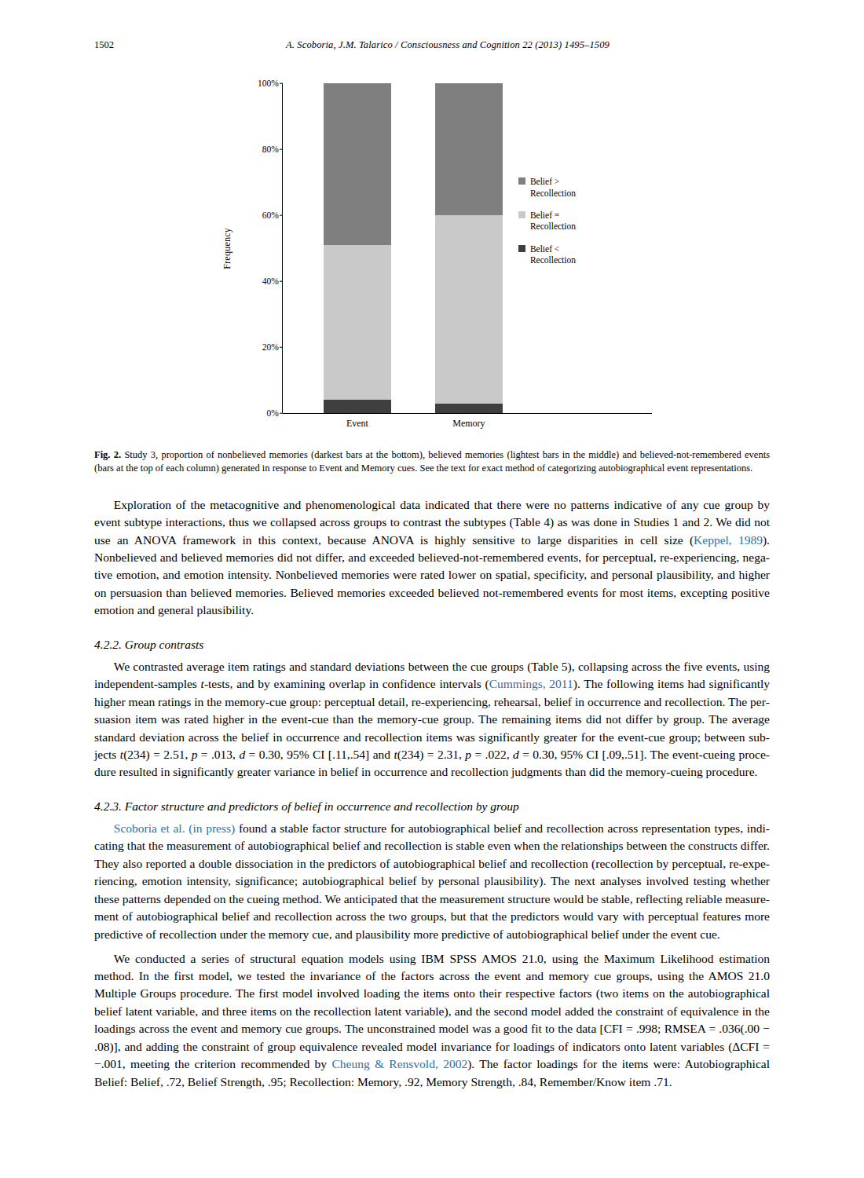1502
A. Scoboria, J.M. Talarico / Consciousness and Cognition 22 (2013) 1495–1509
Frequency
100%
80%
60%
40%
20%
0%
Belief >
Recollection
Belief =
Recollection
Belief <
Recollection
Event Memory
Fig. 2. Study 3, proportion of nonbelieved memories (darkest bars at the bottom), believed memories (lightest bars in the middle) and believed-not-remembered events (bars at the top of each column) generated in response to Event and Memory cues. See the text for exact method of categorizing autobiographical event representations.
Exploration of the metacognitive and phenomenological data indicated that there were no patterns indicative of any cue group by event subtype interactions, thus we collapsed across groups to contrast the subtypes (Table 4) as was done in Studies 1 and 2. We did not use an ANOVA framework in this context, because ANOVA is highly sensitive to large disparities in cell size (Keppel, 1989). Nonbelieved and believed memories did not differ, and exceeded believed-not-remembered events, for perceptual, re-experiencing, negative emotion, and emotion intensity. Nonbelieved memories were rated lower on spatial, specificity, and personal plausibility, and higher on persuasion than believed memories. Believed memories exceeded believed not-remembered events for most items, excepting positive emotion and general plausibility.
4.2.2. Group contrasts
We contrasted average item ratings and standard deviations between the cue groups (Table 5), collapsing across the five events, using independent-samples t-tests, and by examining overlap in confidence intervals (Cummings, 2011). The following items had significantly higher mean ratings in the memory-cue group: perceptual detail, re-experiencing, rehearsal, belief in occurrence and recollection. The persuasion item was rated higher in the event-cue than the memory-cue group. The remaining items did not differ by group. The average standard deviation across the belief in occurrence and recollection items was significantly greater for the event-cue group; between subjects t(234) = 2.51, p = .013, d = 0.30, 95% CI [.11,.54] and t(234) = 2.31, p = .022, d = 0.30, 95% CI [.09,.51]. The event-cueing procedure resulted in significantly greater variance in belief in occurrence and recollection judgments than did the memory-cueing procedure.
4.2.3. Factor structure and predictors of belief in occurrence and recollection by group
Scoboria et al. (in press) found a stable factor structure for autobiographical belief and recollection across representation types, indicating that the measurement of autobiographical belief and recollection is stable even when the relationships between the constructs differ. They also reported a double dissociation in the predictors of autobiographical belief and recollection (recollection by perceptual, re-experiencing, emotion intensity, significance; autobiographical belief by personal plausibility). The next analyses involved testing whether these patterns depended on the cueing method. We anticipated that the measurement structure would be stable, reflecting reliable measurement of autobiographical belief and recollection across the two groups, but that the predictors would vary with perceptual features more predictive of recollection under the memory cue, and plausibility more predictive of autobiographical belief under the event cue.
We conducted a series of structural equation models using IBM SPSS AMOS 21.0, using the Maximum Likelihood estimation method. In the first model, we tested the invariance of the factors across the event and memory cue groups, using the AMOS 21.0 Multiple Groups procedure. The first model involved loading the items onto their respective factors (two items on the autobiographical belief latent variable, and three items on the recollection latent variable), and the second model added the constraint of equivalence in the loadings across the event and memory cue groups. The unconstrained model was a good fit to the data [CFI = .998; RMSEA = .036(.00 − .08)], and adding the constraint of group equivalence revealed model invariance for loadings of indicators onto latent variables (ΔCFI = −.001, meeting the criterion recommended by Cheung & Rensvold, 2002). The factor loadings for the items were: Autobiographical Belief: Belief, .72, Belief Strength, .95; Recollection: Memory, .92, Memory Strength, .84, Remember/Know item .71.